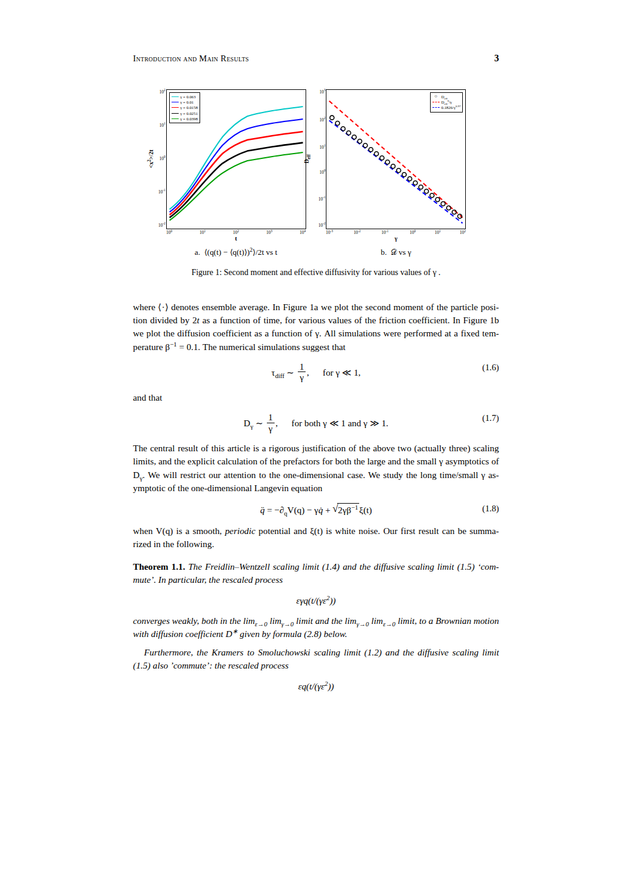Introduction and Main Results
3
<x2>/2t
t
102 101 100 10-1 10-2
100 101 102 103 104
γ = 0.063
γ = 0.01
γ = 0.0158
γ = 0.0251
γ = 0.0398
a. ⟨(q(t) − ⟨q(t)⟩)2⟩/2t vs t
Deff
γ
103 102 101 100 10-1 10-2
10-3 10-2 10-1 100 101 102
○Deff
Deff0/γ
0.1826/γ0.97
b. 𝒟 vs γ
Figure 1: Second moment and effective diffusivity for various values of γ .
where ⟨·⟩ denotes ensemble average. In Figure 1a we plot the second moment of the particle position divided by 2t as a function of time, for various values of the friction coefficient. In Figure 1b we plot the diffusion coefficient as a function of γ. All simulations were performed at a fixed temperature β−1 = 0.1. The numerical simulations suggest that
τdiff ∼ 1 γ, for γ ≪ 1,
(1.6)
and that
Dγ ∼ 1 γ, for both γ ≪ 1 and γ ≫ 1.
(1.7)
The central result of this article is a rigorous justification of the above two (actually three) scaling limits, and the explicit calculation of the prefactors for both the large and the small γ asymptotics of Dγ. We will restrict our attention to the one-dimensional case. We study the long time/small γ asymptotic of the one-dimensional Langevin equation
q̈ = −∂qV(q) − γq̇ + 2γβ−1ξ(t)
(1.8)
when V(q) is a smooth, periodic potential and ξ(t) is white noise. Our first result can be summarized in the following.
Theorem 1.1. The Freidlin–Wentzell scaling limit (1.4) and the diffusive scaling limit (1.5) ‘commute’. In particular, the rescaled process
εγq(t/(γε2))
converges weakly, both in the limε→0 limγ→0 limit and the limγ→0 limε→0 limit, to a Brownian motion with diffusion coefficient D∗ given by formula (2.8) below.
Furthermore, the Kramers to Smoluchowski scaling limit (1.2) and the diffusive scaling limit (1.5) also ’commute’: the rescaled process
εq(t/(γε2))